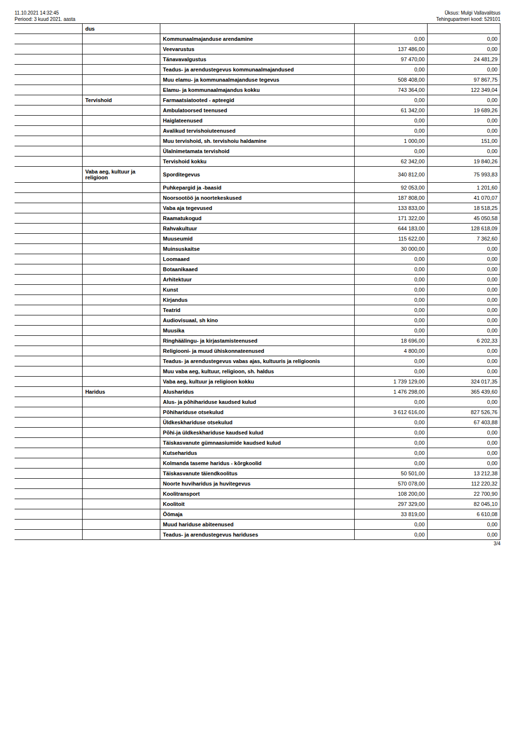11.10.2021 14:32:45
Periood: 3 kuud 2021. aasta
Üksus: Mulgi Vallavalitsus
Tehingupartneri kood: 529101
| | dus | | | |
| | | Kommunaalmajanduse arendamine | 0,00 | 0,00 |
| | | Veevarustus | 137 486,00 | 0,00 |
| | | Tänavavalgustus | 97 470,00 | 24 481,29 |
| | | Teadus- ja arendustegevus kommunaalmajandused | 0,00 | 0,00 |
| | | Muu elamu- ja kommunaalmajanduse tegevus | 508 408,00 | 97 867,75 |
| | | Elamu- ja kommunaalmajandus kokku | 743 364,00 | 122 349,04 |
| | Tervishoid | Farmaatsiatooted - apteegid | 0,00 | 0,00 |
| | | Ambulatoorsed teenused | 61 342,00 | 19 689,26 |
| | | Haiglateenused | 0,00 | 0,00 |
| | | Avalikud tervishoiuteenused | 0,00 | 0,00 |
| | | Muu tervishoid, sh. tervishoiu haldamine | 1 000,00 | 151,00 |
| | | Ülalnimetamata tervishoid | 0,00 | 0,00 |
| | | Tervishoid kokku | 62 342,00 | 19 840,26 |
| | Vaba aeg, kultuur ja religioon | Sporditegevus | 340 812,00 | 75 993,83 |
| | | Puhkepargid ja -baasid | 92 053,00 | 1 201,60 |
| | | Noorsootöö ja noortekeskused | 187 808,00 | 41 070,07 |
| | | Vaba aja tegevused | 133 833,00 | 18 518,25 |
| | | Raamatukogud | 171 322,00 | 45 050,58 |
| | | Rahvakultuur | 644 183,00 | 128 618,09 |
| | | Muuseumid | 115 622,00 | 7 362,60 |
| | | Muinsuskaitse | 30 000,00 | 0,00 |
| | | Loomaaed | 0,00 | 0,00 |
| | | Botaanikaaed | 0,00 | 0,00 |
| | | Arhitektuur | 0,00 | 0,00 |
| | | Kunst | 0,00 | 0,00 |
| | | Kirjandus | 0,00 | 0,00 |
| | | Teatrid | 0,00 | 0,00 |
| | | Audiovisuaal, sh kino | 0,00 | 0,00 |
| | | Muusika | 0,00 | 0,00 |
| | | Ringhäälingu- ja kirjastamisteenused | 18 696,00 | 6 202,33 |
| | | Religiooni- ja muud ühiskonnateenused | 4 800,00 | 0,00 |
| | | Teadus- ja arendustegevus vabas ajas, kultuuris ja religioonis | 0,00 | 0,00 |
| | | Muu vaba aeg, kultuur, religioon, sh. haldus | 0,00 | 0,00 |
| | | Vaba aeg, kultuur ja religioon kokku | 1 739 129,00 | 324 017,35 |
| | Haridus | Alusharidus | 1 476 298,00 | 365 439,60 |
| | | Alus- ja põhihariduse kaudsed kulud | 0,00 | 0,00 |
| | | Põhihariduse otsekulud | 3 612 616,00 | 827 526,76 |
| | | Üldkeskhariduse otsekulud | 0,00 | 67 403,88 |
| | | Põhi-ja üldkeskhariduse kaudsed kulud | 0,00 | 0,00 |
| | | Täiskasvanute gümnaasiumide kaudsed kulud | 0,00 | 0,00 |
| | | Kutseharidus | 0,00 | 0,00 |
| | | Kolmanda taseme haridus - kõrgkoolid | 0,00 | 0,00 |
| | | Täiskasvanute täiendkoolitus | 50 501,00 | 13 212,38 |
| | | Noorte huviharidus ja huvitegevus | 570 078,00 | 112 220,32 |
| | | Koolitransport | 108 200,00 | 22 700,90 |
| | | Koolitoit | 297 329,00 | 82 045,10 |
| | | Öömaja | 33 819,00 | 6 610,08 |
| | | Muud hariduse abiteenused | 0,00 | 0,00 |
| | | Teadus- ja arendustegevus hariduses | 0,00 | 0,00 |
3/4